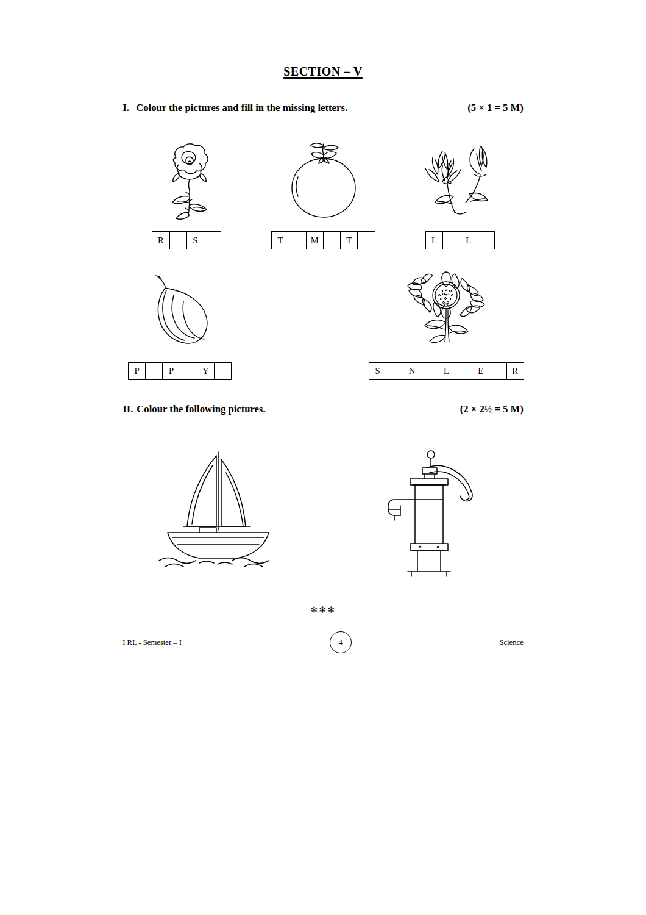SECTION – V
I. Colour the pictures and fill in the missing letters.
(5 × 1 = 5 M)
R S
T M T
L L
P P Y
S N L E R
II. Colour the following pictures.
(2 × 2½ = 5 M)
❄❄❄
I RL - Semester – I
4
Science